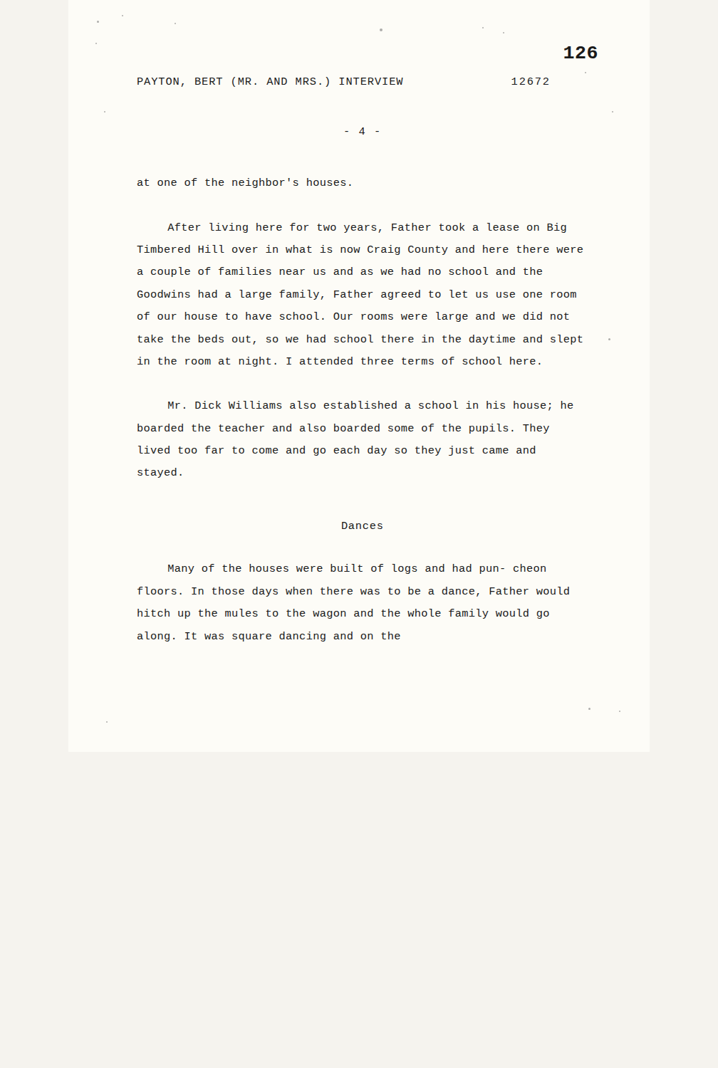126
PAYTON, BERT (MR. AND MRS.) INTERVIEW 12672
- 4 -
at one of the neighbor's houses.
After living here for two years, Father took a lease on Big Timbered Hill over in what is now Craig County and here there were a couple of families near us and as we had no school and the Goodwins had a large family, Father agreed to let us use one room of our house to have school. Our rooms were large and we did not take the beds out, so we had school there in the daytime and slept in the room at night. I attended three terms of school here.
Mr. Dick Williams also established a school in his house; he boarded the teacher and also boarded some of the pupils. They lived too far to come and go each day so they just came and stayed.
Dances
Many of the houses were built of logs and had pun- cheon floors. In those days when there was to be a dance, Father would hitch up the mules to the wagon and the whole family would go along. It was square dancing and on the